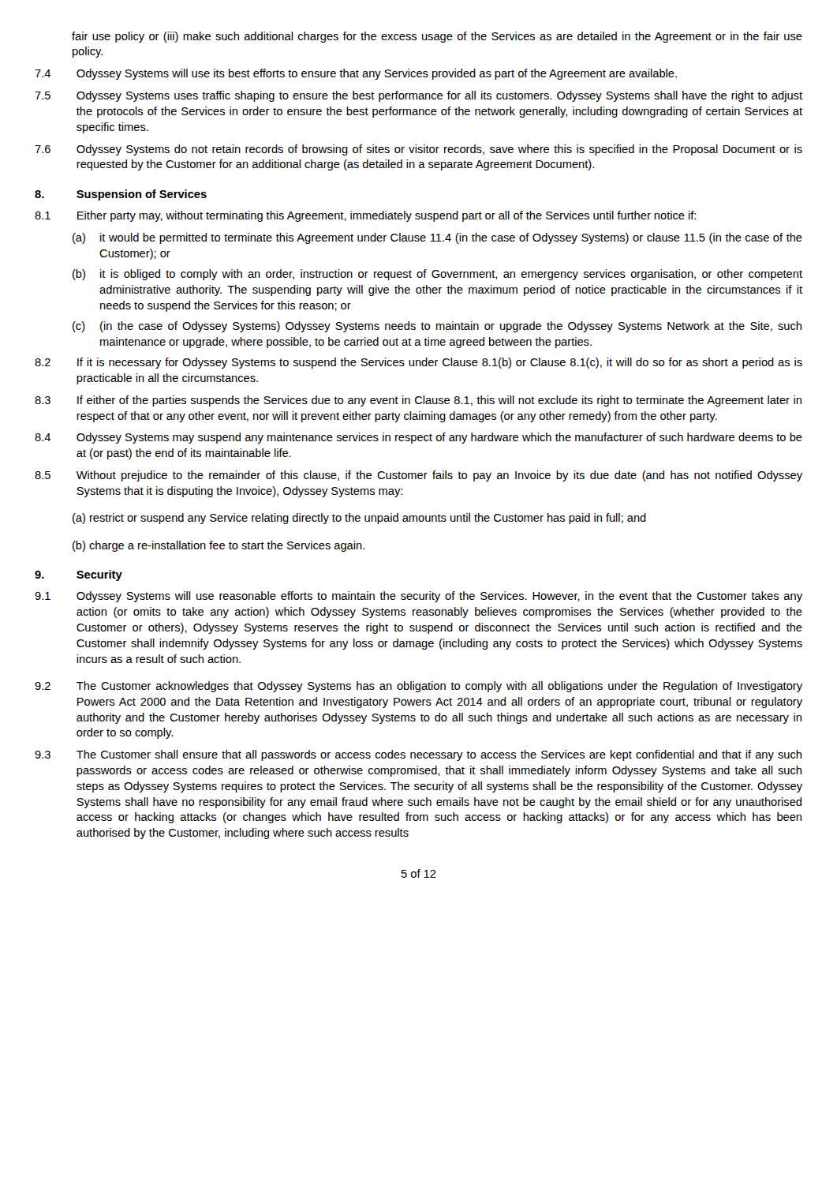fair use policy or (iii) make such additional charges for the excess usage of the Services as are detailed in the Agreement or in the fair use policy.
7.4
Odyssey Systems will use its best efforts to ensure that any Services provided as part of the Agreement are available.
7.5
Odyssey Systems uses traffic shaping to ensure the best performance for all its customers. Odyssey Systems shall have the right to adjust the protocols of the Services in order to ensure the best performance of the network generally, including downgrading of certain Services at specific times.
7.6
Odyssey Systems do not retain records of browsing of sites or visitor records, save where this is specified in the Proposal Document or is requested by the Customer for an additional charge (as detailed in a separate Agreement Document).
8.
Suspension of Services
8.1
Either party may, without terminating this Agreement, immediately suspend part or all of the Services until further notice if:
(a)
it would be permitted to terminate this Agreement under Clause 11.4 (in the case of Odyssey Systems) or clause 11.5 (in the case of the Customer); or
(b)
it is obliged to comply with an order, instruction or request of Government, an emergency services organisation, or other competent administrative authority. The suspending party will give the other the maximum period of notice practicable in the circumstances if it needs to suspend the Services for this reason; or
(c)
(in the case of Odyssey Systems) Odyssey Systems needs to maintain or upgrade the Odyssey Systems Network at the Site, such maintenance or upgrade, where possible, to be carried out at a time agreed between the parties.
8.2
If it is necessary for Odyssey Systems to suspend the Services under Clause 8.1(b) or Clause 8.1(c), it will do so for as short a period as is practicable in all the circumstances.
8.3
If either of the parties suspends the Services due to any event in Clause 8.1, this will not exclude its right to terminate the Agreement later in respect of that or any other event, nor will it prevent either party claiming damages (or any other remedy) from the other party.
8.4
Odyssey Systems may suspend any maintenance services in respect of any hardware which the manufacturer of such hardware deems to be at (or past) the end of its maintainable life.
8.5
Without prejudice to the remainder of this clause, if the Customer fails to pay an Invoice by its due date (and has not notified Odyssey Systems that it is disputing the Invoice), Odyssey Systems may:
(a) restrict or suspend any Service relating directly to the unpaid amounts until the Customer has paid in full; and
(b) charge a re-installation fee to start the Services again.
9.
Security
9.1
Odyssey Systems will use reasonable efforts to maintain the security of the Services. However, in the event that the Customer takes any action (or omits to take any action) which Odyssey Systems reasonably believes compromises the Services (whether provided to the Customer or others), Odyssey Systems reserves the right to suspend or disconnect the Services until such action is rectified and the Customer shall indemnify Odyssey Systems for any loss or damage (including any costs to protect the Services) which Odyssey Systems incurs as a result of such action.
9.2
The Customer acknowledges that Odyssey Systems has an obligation to comply with all obligations under the Regulation of Investigatory Powers Act 2000 and the Data Retention and Investigatory Powers Act 2014 and all orders of an appropriate court, tribunal or regulatory authority and the Customer hereby authorises Odyssey Systems to do all such things and undertake all such actions as are necessary in order to so comply.
9.3
The Customer shall ensure that all passwords or access codes necessary to access the Services are kept confidential and that if any such passwords or access codes are released or otherwise compromised, that it shall immediately inform Odyssey Systems and take all such steps as Odyssey Systems requires to protect the Services. The security of all systems shall be the responsibility of the Customer. Odyssey Systems shall have no responsibility for any email fraud where such emails have not be caught by the email shield or for any unauthorised access or hacking attacks (or changes which have resulted from such access or hacking attacks) or for any access which has been authorised by the Customer, including where such access results
5 of 12